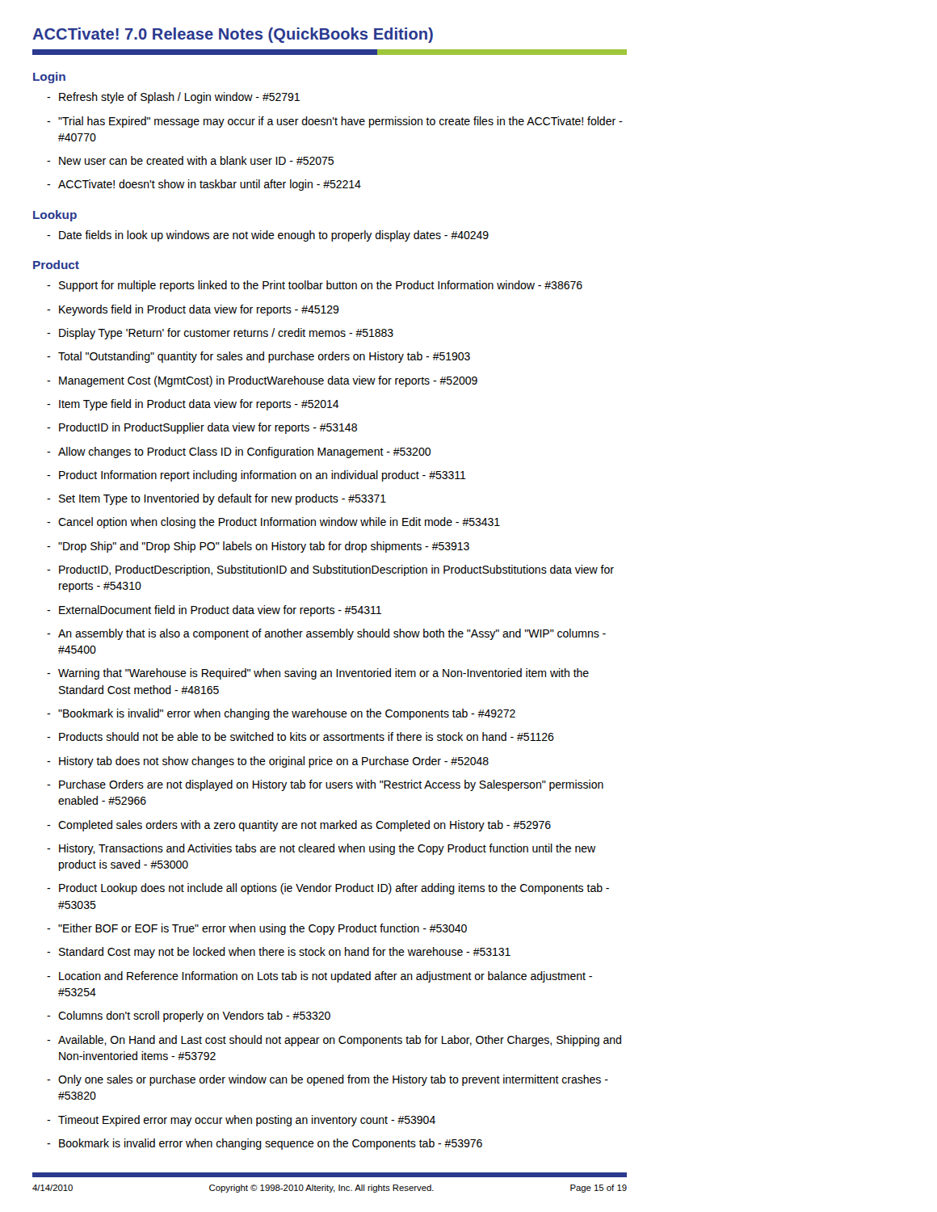ACCTivate! 7.0 Release Notes (QuickBooks Edition)
Login
Refresh style of Splash / Login window - #52791
"Trial has Expired" message may occur if a user doesn't have permission to create files in the ACCTivate! folder - #40770
New user can be created with a blank user ID - #52075
ACCTivate! doesn't show in taskbar until after login - #52214
Lookup
Date fields in look up windows are not wide enough to properly display dates - #40249
Product
Support for multiple reports linked to the Print toolbar button on the Product Information window - #38676
Keywords field in Product data view for reports - #45129
Display Type 'Return' for customer returns / credit memos - #51883
Total "Outstanding" quantity for sales and purchase orders on History tab - #51903
Management Cost (MgmtCost) in ProductWarehouse data view for reports - #52009
Item Type field in Product data view for reports - #52014
ProductID in ProductSupplier data view for reports - #53148
Allow changes to Product Class ID in Configuration Management - #53200
Product Information report including information on an individual product - #53311
Set Item Type to Inventoried by default for new products - #53371
Cancel option when closing the Product Information window while in Edit mode - #53431
"Drop Ship" and "Drop Ship PO" labels on History tab for drop shipments - #53913
ProductID, ProductDescription, SubstitutionID and SubstitutionDescription in ProductSubstitutions data view for reports - #54310
ExternalDocument field in Product data view for reports - #54311
An assembly that is also a component of another assembly should show both the "Assy" and "WIP" columns - #45400
Warning that "Warehouse is Required" when saving an Inventoried item or a Non-Inventoried item with the Standard Cost method - #48165
"Bookmark is invalid" error when changing the warehouse on the Components tab - #49272
Products should not be able to be switched to kits or assortments if there is stock on hand - #51126
History tab does not show changes to the original price on a Purchase Order - #52048
Purchase Orders are not displayed on History tab for users with "Restrict Access by Salesperson" permission enabled - #52966
Completed sales orders with a zero quantity are not marked as Completed on History tab - #52976
History, Transactions and Activities tabs are not cleared when using the Copy Product function until the new product is saved - #53000
Product Lookup does not include all options (ie Vendor Product ID) after adding items to the Components tab - #53035
"Either BOF or EOF is True" error when using the Copy Product function - #53040
Standard Cost may not be locked when there is stock on hand for the warehouse - #53131
Location and Reference Information on Lots tab is not updated after an adjustment or balance adjustment - #53254
Columns don't scroll properly on Vendors tab - #53320
Available, On Hand and Last cost should not appear on Components tab for Labor, Other Charges, Shipping and Non-inventoried items - #53792
Only one sales or purchase order window can be opened from the History tab to prevent intermittent crashes - #53820
Timeout Expired error may occur when posting an inventory count - #53904
Bookmark is invalid error when changing sequence on the Components tab - #53976
4/14/2010 Copyright © 1998-2010 Alterity, Inc. All rights Reserved. Page 15 of 19